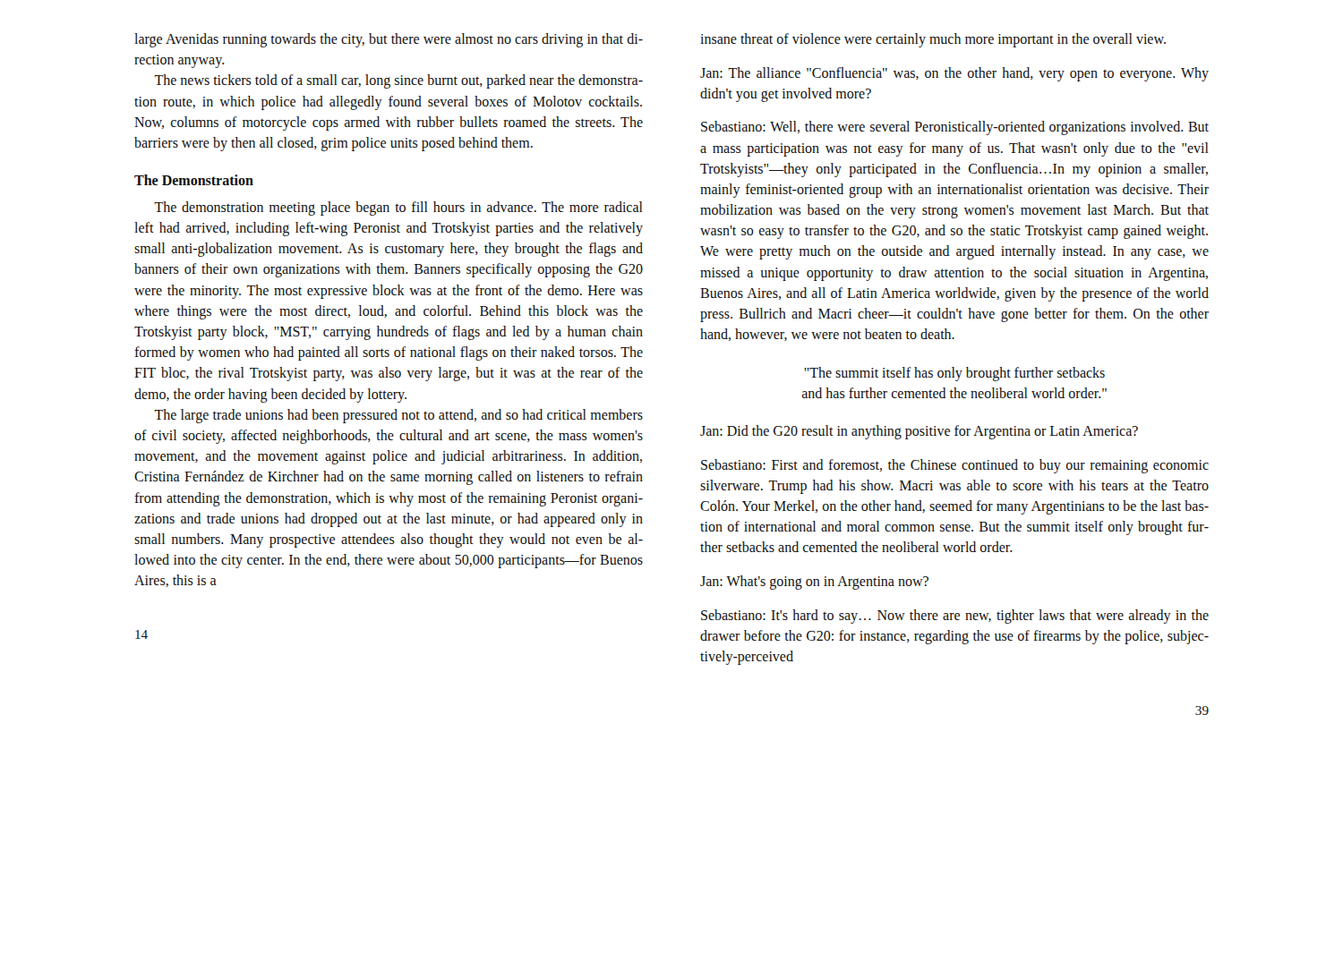large Avenidas running towards the city, but there were almost no cars driving in that direction anyway.
The news tickers told of a small car, long since burnt out, parked near the demonstration route, in which police had allegedly found several boxes of Molotov cocktails. Now, columns of motorcycle cops armed with rubber bullets roamed the streets. The barriers were by then all closed, grim police units posed behind them.
The Demonstration
The demonstration meeting place began to fill hours in advance. The more radical left had arrived, including left-wing Peronist and Trotskyist parties and the relatively small anti-globalization movement. As is customary here, they brought the flags and banners of their own organizations with them. Banners specifically opposing the G20 were the minority. The most expressive block was at the front of the demo. Here was where things were the most direct, loud, and colorful. Behind this block was the Trotskyist party block, "MST," carrying hundreds of flags and led by a human chain formed by women who had painted all sorts of national flags on their naked torsos. The FIT bloc, the rival Trotskyist party, was also very large, but it was at the rear of the demo, the order having been decided by lottery.
The large trade unions had been pressured not to attend, and so had critical members of civil society, affected neighborhoods, the cultural and art scene, the mass women's movement, and the movement against police and judicial arbitrariness. In addition, Cristina Fernández de Kirchner had on the same morning called on listeners to refrain from attending the demonstration, which is why most of the remaining Peronist organizations and trade unions had dropped out at the last minute, or had appeared only in small numbers. Many prospective attendees also thought they would not even be allowed into the city center. In the end, there were about 50,000 participants—for Buenos Aires, this is a
14
insane threat of violence were certainly much more important in the overall view.
Jan: The alliance "Confluencia" was, on the other hand, very open to everyone. Why didn't you get involved more?
Sebastiano: Well, there were several Peronistically-oriented organizations involved. But a mass participation was not easy for many of us. That wasn't only due to the "evil Trotskyists"—they only participated in the Confluencia…In my opinion a smaller, mainly feminist-oriented group with an internationalist orientation was decisive. Their mobilization was based on the very strong women's movement last March. But that wasn't so easy to transfer to the G20, and so the static Trotskyist camp gained weight. We were pretty much on the outside and argued internally instead. In any case, we missed a unique opportunity to draw attention to the social situation in Argentina, Buenos Aires, and all of Latin America worldwide, given by the presence of the world press. Bullrich and Macri cheer—it couldn't have gone better for them. On the other hand, however, we were not beaten to death.
"The summit itself has only brought further setbacks
and has further cemented the neoliberal world order."
Jan: Did the G20 result in anything positive for Argentina or Latin America?
Sebastiano: First and foremost, the Chinese continued to buy our remaining economic silverware. Trump had his show. Macri was able to score with his tears at the Teatro Colón. Your Merkel, on the other hand, seemed for many Argentinians to be the last bastion of international and moral common sense. But the summit itself only brought further setbacks and cemented the neoliberal world order.
Jan: What's going on in Argentina now?
Sebastiano: It's hard to say… Now there are new, tighter laws that were already in the drawer before the G20: for instance, regarding the use of firearms by the police, subjectively-perceived
39